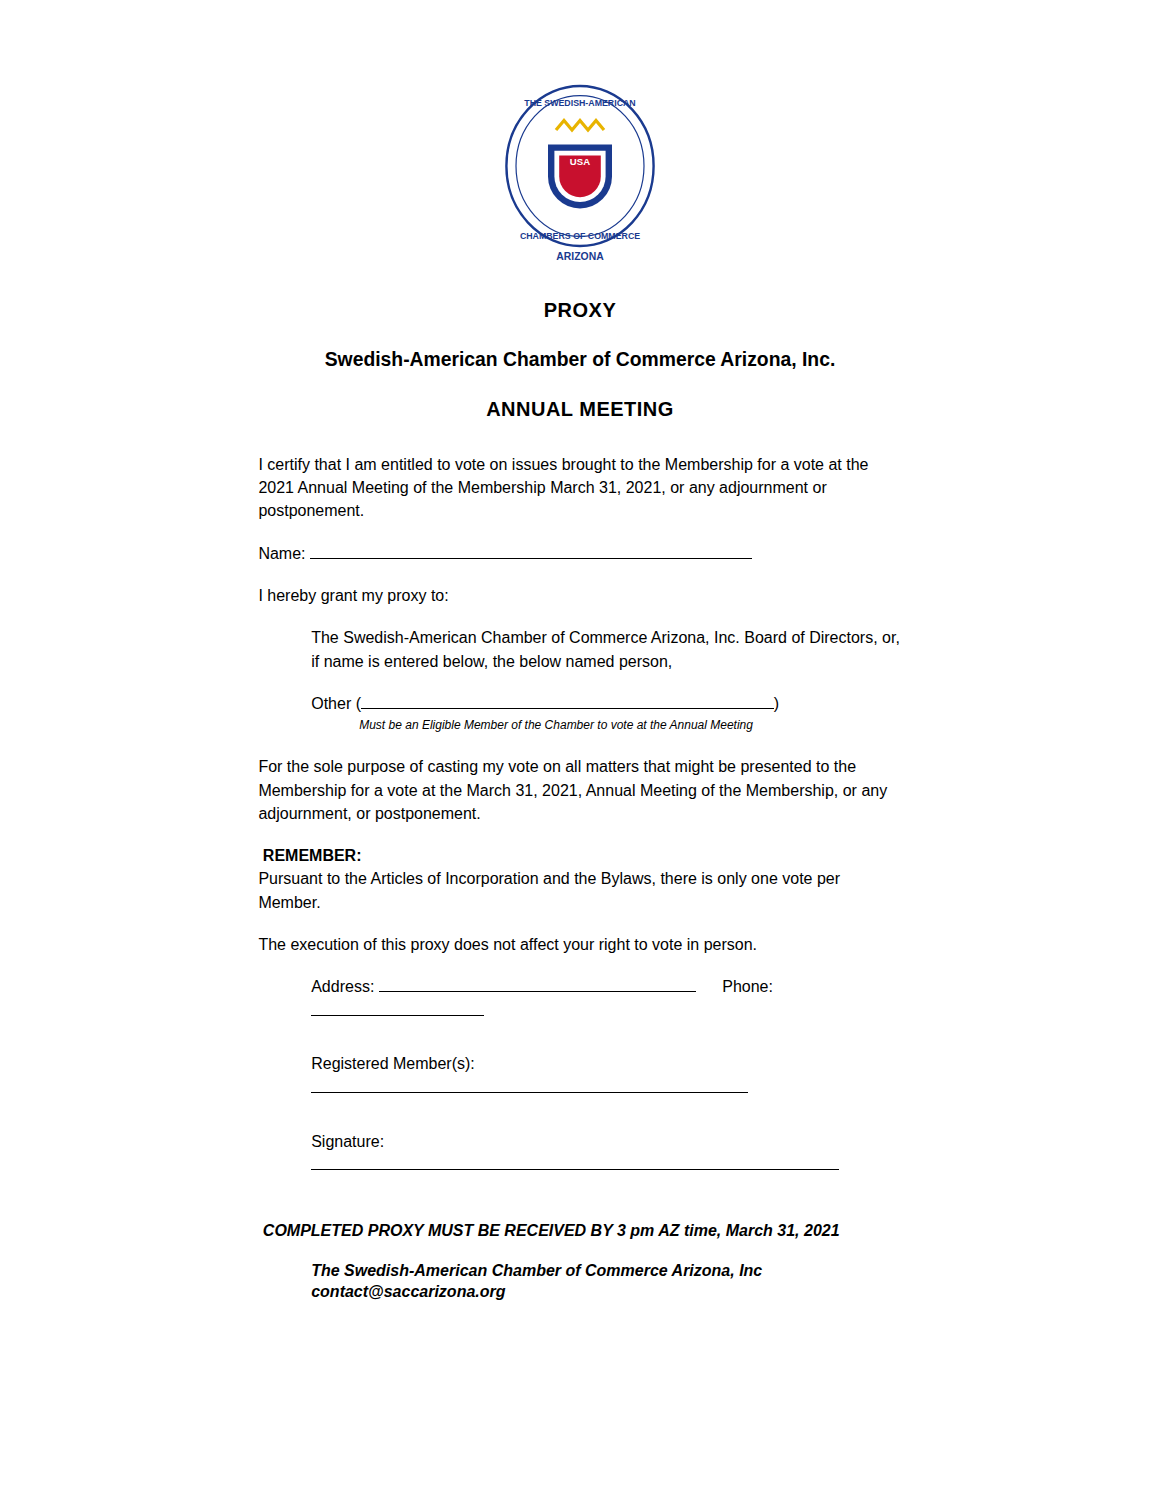PROXY
Swedish-American Chamber of Commerce Arizona, Inc.
ANNUAL MEETING
I certify that I am entitled to vote on issues brought to the Membership for a vote at the 2021 Annual Meeting of the Membership March 31, 2021, or any adjournment or postponement.
Name:
I hereby grant my proxy to:
The Swedish-American Chamber of Commerce Arizona, Inc. Board of Directors, or, if name is entered below, the below named person,
Other ( )
Must be an Eligible Member of the Chamber to vote at the Annual Meeting
For the sole purpose of casting my vote on all matters that might be presented to the Membership for a vote at the March 31, 2021, Annual Meeting of the Membership, or any adjournment, or postponement.
REMEMBER:
Pursuant to the Articles of Incorporation and the Bylaws, there is only one vote per Member.
The execution of this proxy does not affect your right to vote in person.
Address: Phone:
Registered Member(s):
Signature:
COMPLETED PROXY MUST BE RECEIVED BY 3 pm AZ time, March 31, 2021
The Swedish-American Chamber of Commerce Arizona, Inc
contact@saccarizona.org